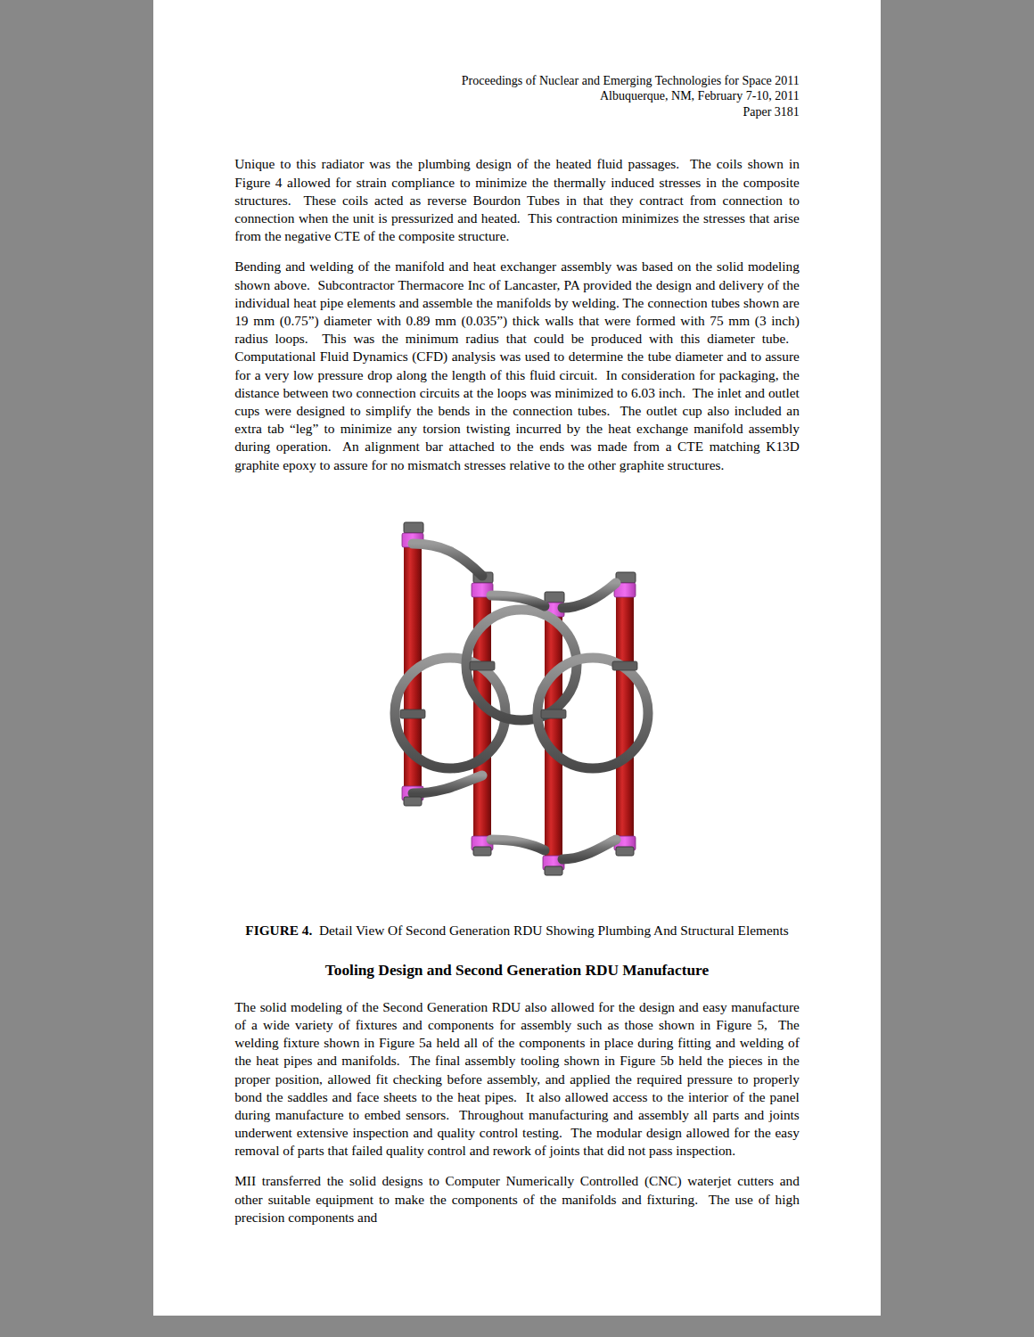Proceedings of Nuclear and Emerging Technologies for Space 2011
Albuquerque, NM, February 7-10, 2011
Paper 3181
Unique to this radiator was the plumbing design of the heated fluid passages. The coils shown in Figure 4 allowed for strain compliance to minimize the thermally induced stresses in the composite structures. These coils acted as reverse Bourdon Tubes in that they contract from connection to connection when the unit is pressurized and heated. This contraction minimizes the stresses that arise from the negative CTE of the composite structure.
Bending and welding of the manifold and heat exchanger assembly was based on the solid modeling shown above. Subcontractor Thermacore Inc of Lancaster, PA provided the design and delivery of the individual heat pipe elements and assemble the manifolds by welding. The connection tubes shown are 19 mm (0.75”) diameter with 0.89 mm (0.035”) thick walls that were formed with 75 mm (3 inch) radius loops. This was the minimum radius that could be produced with this diameter tube. Computational Fluid Dynamics (CFD) analysis was used to determine the tube diameter and to assure for a very low pressure drop along the length of this fluid circuit. In consideration for packaging, the distance between two connection circuits at the loops was minimized to 6.03 inch. The inlet and outlet cups were designed to simplify the bends in the connection tubes. The outlet cup also included an extra tab “leg” to minimize any torsion twisting incurred by the heat exchange manifold assembly during operation. An alignment bar attached to the ends was made from a CTE matching K13D graphite epoxy to assure for no mismatch stresses relative to the other graphite structures.
FIGURE 4. Detail View Of Second Generation RDU Showing Plumbing And Structural Elements
Tooling Design and Second Generation RDU Manufacture
The solid modeling of the Second Generation RDU also allowed for the design and easy manufacture of a wide variety of fixtures and components for assembly such as those shown in Figure 5, The welding fixture shown in Figure 5a held all of the components in place during fitting and welding of the heat pipes and manifolds. The final assembly tooling shown in Figure 5b held the pieces in the proper position, allowed fit checking before assembly, and applied the required pressure to properly bond the saddles and face sheets to the heat pipes. It also allowed access to the interior of the panel during manufacture to embed sensors. Throughout manufacturing and assembly all parts and joints underwent extensive inspection and quality control testing. The modular design allowed for the easy removal of parts that failed quality control and rework of joints that did not pass inspection.
MII transferred the solid designs to Computer Numerically Controlled (CNC) waterjet cutters and other suitable equipment to make the components of the manifolds and fixturing. The use of high precision components and